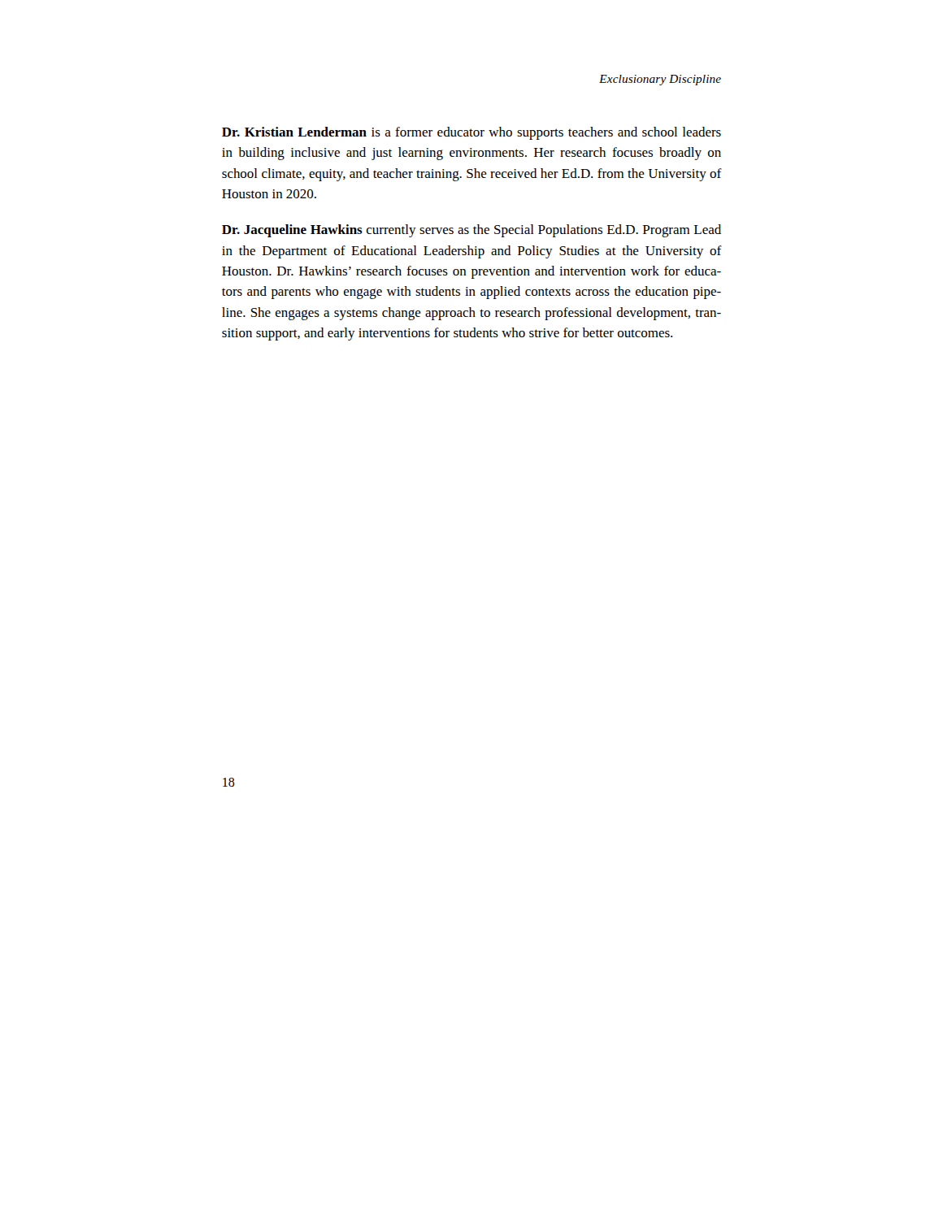Exclusionary Discipline
Dr. Kristian Lenderman is a former educator who supports teachers and school leaders in building inclusive and just learning environments. Her research focuses broadly on school climate, equity, and teacher training. She received her Ed.D. from the University of Houston in 2020.
Dr. Jacqueline Hawkins currently serves as the Special Populations Ed.D. Program Lead in the Department of Educational Leadership and Policy Studies at the University of Houston. Dr. Hawkins’ research focuses on prevention and intervention work for educators and parents who engage with students in applied contexts across the education pipeline. She engages a systems change approach to research professional development, transition support, and early interventions for students who strive for better outcomes.
18